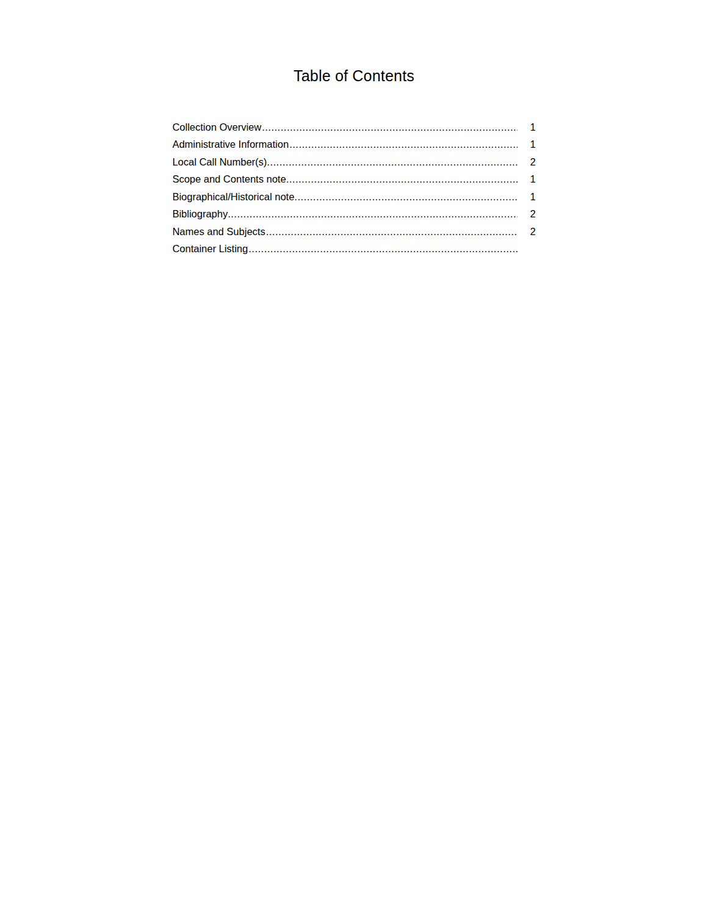Table of Contents
Collection Overview ......................................................................................................... 1
Administrative Information ................................................................................................ 1
Local Call Number(s) ..................................................................................................... 2
Scope and Contents note ............................................................................................... 1
Biographical/Historical note .............................................................................................. 1
Bibliography ............................................................................................................. 2
Names and Subjects ..................................................................................................... 2
Container Listing .....................................................................................................